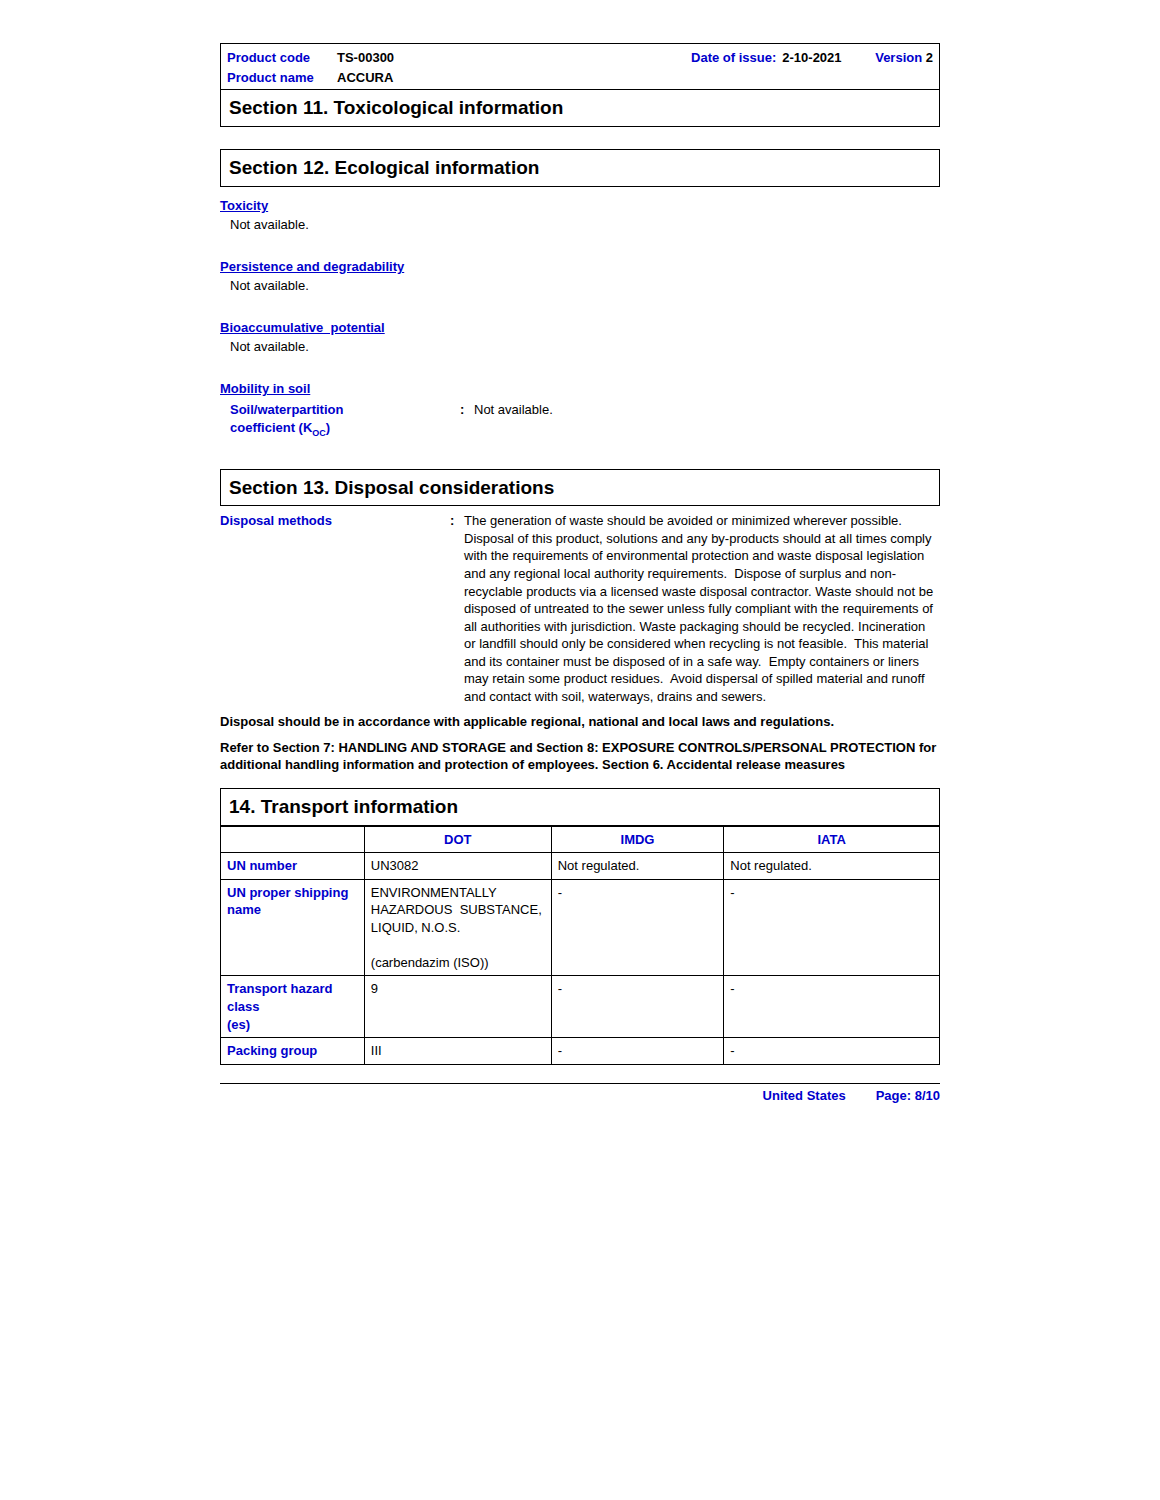| Product code | TS-00300 | Date of issue: 2-10-2021 Version 2 |
| Product name | ACCURA | |
Section 11. Toxicological information
Section 12. Ecological information
Toxicity
Not available.
Persistence and degradability
Not available.
Bioaccumulative potential
Not available.
Mobility in soil
Soil/waterpartition
coefficient (KOC)
:
Not available.
Section 13. Disposal considerations
Disposal methods
:
The generation of waste should be avoided or minimized wherever possible. Disposal of this product, solutions and any by-products should at all times comply with the requirements of environmental protection and waste disposal legislation and any regional local authority requirements. Dispose of surplus and non-recyclable products via a licensed waste disposal contractor. Waste should not be disposed of untreated to the sewer unless fully compliant with the requirements of all authorities with jurisdiction. Waste packaging should be recycled. Incineration or landfill should only be considered when recycling is not feasible. This material and its container must be disposed of in a safe way. Empty containers or liners may retain some product residues. Avoid dispersal of spilled material and runoff and contact with soil, waterways, drains and sewers.
Disposal should be in accordance with applicable regional, national and local laws and regulations.
Refer to Section 7: HANDLING AND STORAGE and Section 8: EXPOSURE CONTROLS/PERSONAL PROTECTION for additional handling information and protection of employees. Section 6. Accidental release measures
14. Transport information
| | DOT | IMDG | IATA |
| UN number | UN3082 | Not regulated. | Not regulated. |
| UN proper shipping name | ENVIRONMENTALLY HAZARDOUS SUBSTANCE, LIQUID, N.O.S. (carbendazim (ISO)) | - | - |
| Transport hazard class (es) | 9 | - | - |
| Packing group | III | - | - |
United StatesPage: 8/10